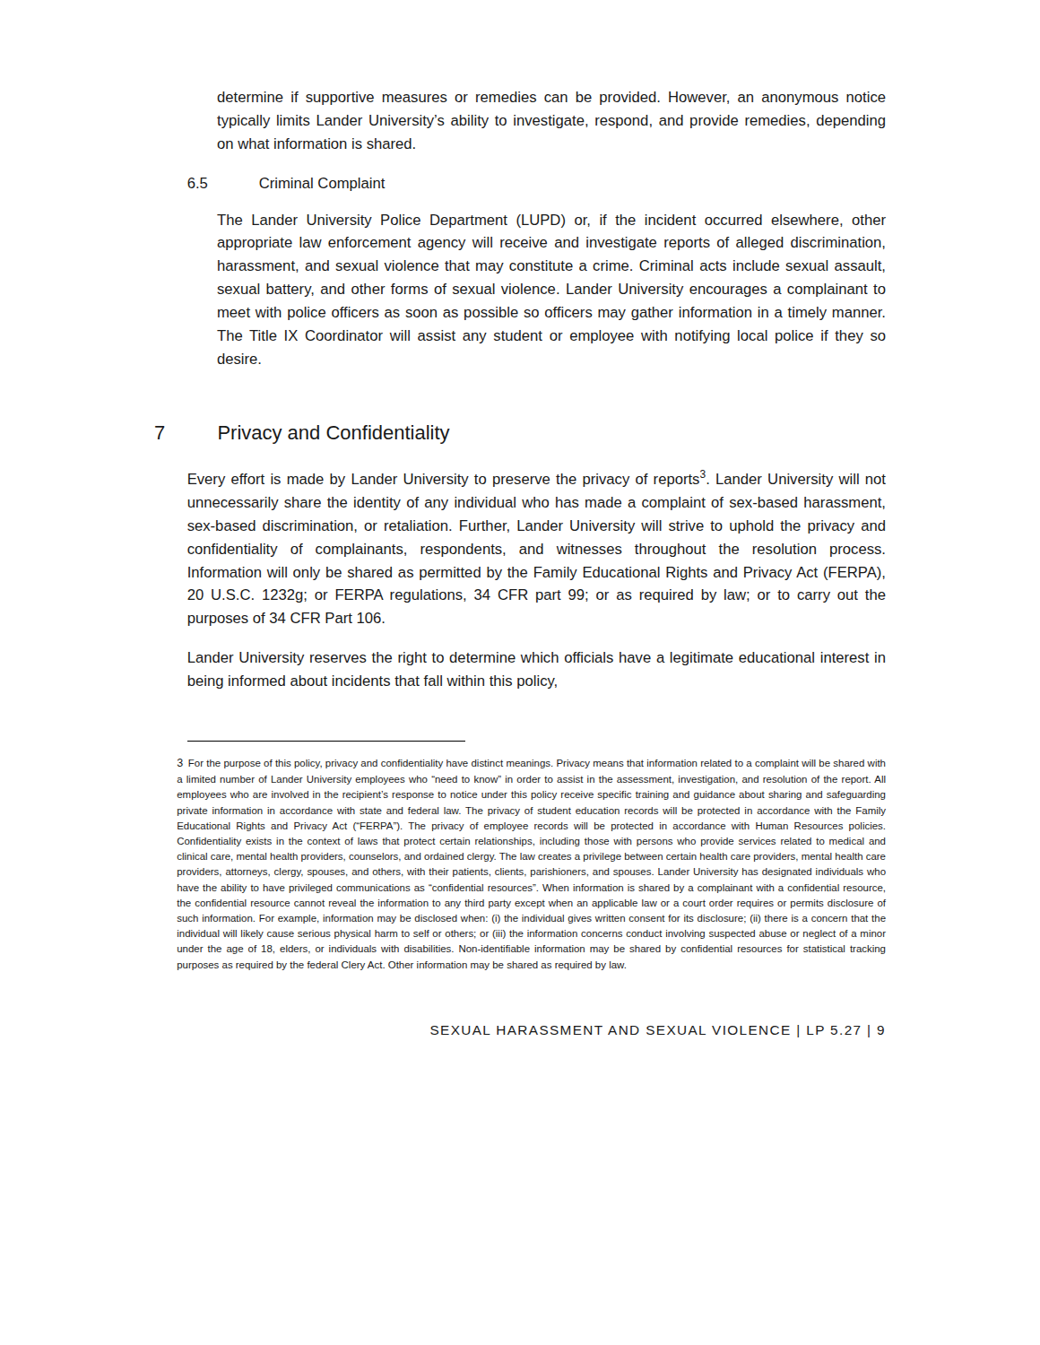determine if supportive measures or remedies can be provided. However, an anonymous notice typically limits Lander University’s ability to investigate, respond, and provide remedies, depending on what information is shared.
6.5 Criminal Complaint
The Lander University Police Department (LUPD) or, if the incident occurred elsewhere, other appropriate law enforcement agency will receive and investigate reports of alleged discrimination, harassment, and sexual violence that may constitute a crime. Criminal acts include sexual assault, sexual battery, and other forms of sexual violence. Lander University encourages a complainant to meet with police officers as soon as possible so officers may gather information in a timely manner. The Title IX Coordinator will assist any student or employee with notifying local police if they so desire.
7 Privacy and Confidentiality
Every effort is made by Lander University to preserve the privacy of reports3. Lander University will not unnecessarily share the identity of any individual who has made a complaint of sex-based harassment, sex-based discrimination, or retaliation. Further, Lander University will strive to uphold the privacy and confidentiality of complainants, respondents, and witnesses throughout the resolution process. Information will only be shared as permitted by the Family Educational Rights and Privacy Act (FERPA), 20 U.S.C. 1232g; or FERPA regulations, 34 CFR part 99; or as required by law; or to carry out the purposes of 34 CFR Part 106.
Lander University reserves the right to determine which officials have a legitimate educational interest in being informed about incidents that fall within this policy,
3 For the purpose of this policy, privacy and confidentiality have distinct meanings. Privacy means that information related to a complaint will be shared with a limited number of Lander University employees who “need to know” in order to assist in the assessment, investigation, and resolution of the report. All employees who are involved in the recipient’s response to notice under this policy receive specific training and guidance about sharing and safeguarding private information in accordance with state and federal law. The privacy of student education records will be protected in accordance with the Family Educational Rights and Privacy Act (“FERPA”). The privacy of employee records will be protected in accordance with Human Resources policies. Confidentiality exists in the context of laws that protect certain relationships, including those with persons who provide services related to medical and clinical care, mental health providers, counselors, and ordained clergy. The law creates a privilege between certain health care providers, mental health care providers, attorneys, clergy, spouses, and others, with their patients, clients, parishioners, and spouses. Lander University has designated individuals who have the ability to have privileged communications as “confidential resources”. When information is shared by a complainant with a confidential resource, the confidential resource cannot reveal the information to any third party except when an applicable law or a court order requires or permits disclosure of such information. For example, information may be disclosed when: (i) the individual gives written consent for its disclosure; (ii) there is a concern that the individual will likely cause serious physical harm to self or others; or (iii) the information concerns conduct involving suspected abuse or neglect of a minor under the age of 18, elders, or individuals with disabilities. Non-identifiable information may be shared by confidential resources for statistical tracking purposes as required by the federal Clery Act. Other information may be shared as required by law.
SEXUAL HARASSMENT AND SEXUAL VIOLENCE | LP 5.27 | 9